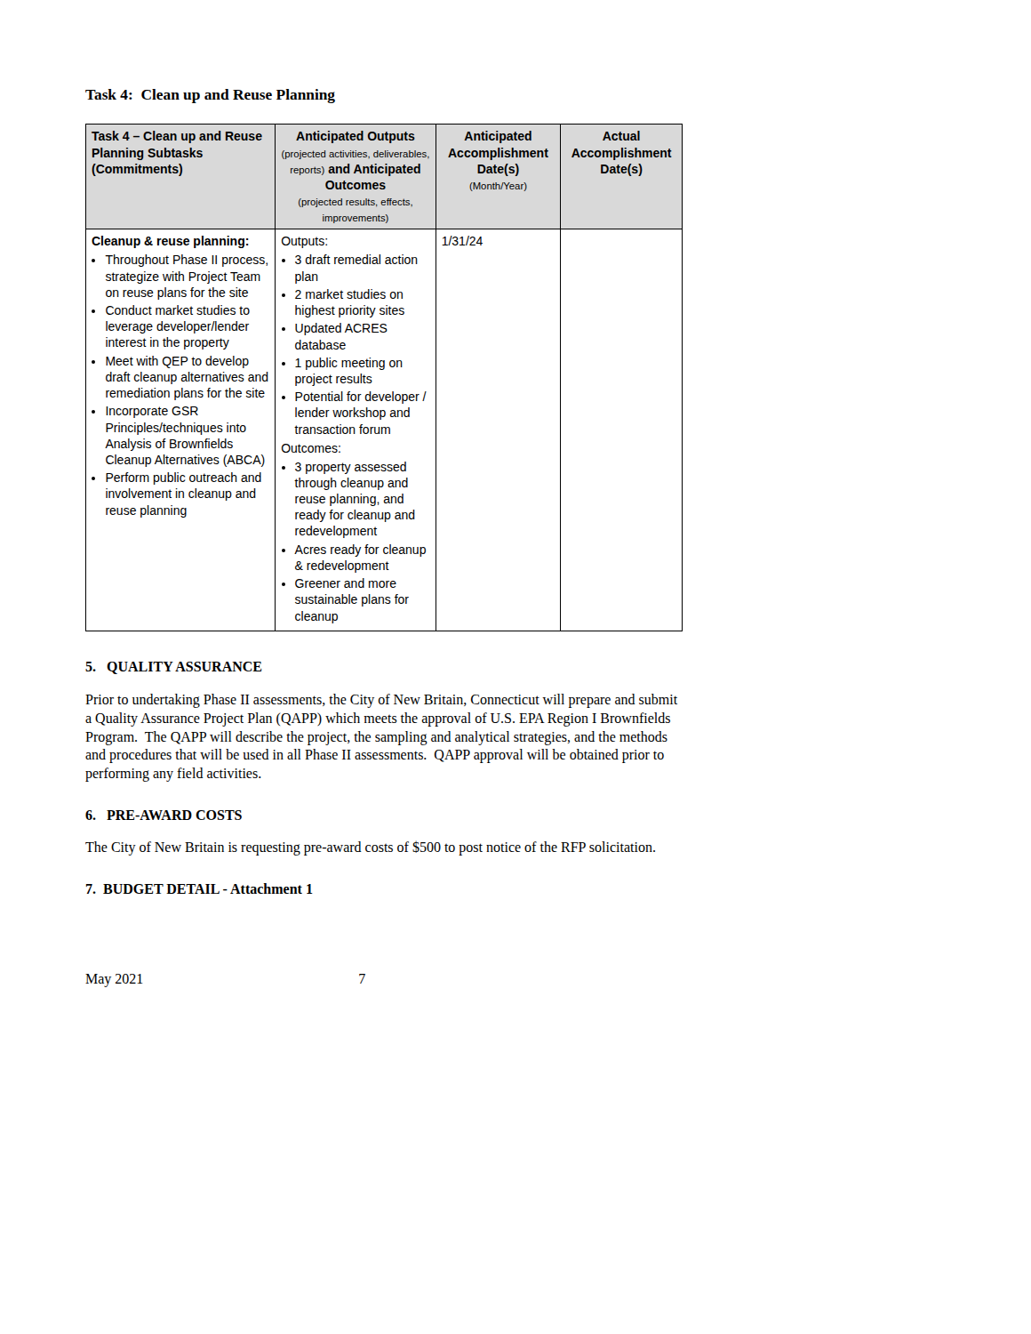Task 4: Clean up and Reuse Planning
| Task 4 – Clean up and Reuse Planning Subtasks (Commitments) | Anticipated Outputs (projected activities, deliverables, reports) and Anticipated Outcomes (projected results, effects, improvements) | Anticipated Accomplishment Date(s) (Month/Year) | Actual Accomplishment Date(s) |
| --- | --- | --- | --- |
| Cleanup & reuse planning: Throughout Phase II process, strategize with Project Team on reuse plans for the site Conduct market studies to leverage developer/lender interest in the property Meet with QEP to develop draft cleanup alternatives and remediation plans for the site Incorporate GSR Principles/techniques into Analysis of Brownfields Cleanup Alternatives (ABCA) Perform public outreach and involvement in cleanup and reuse planning | Outputs: 3 draft remedial action plan 2 market studies on highest priority sites Updated ACRES database 1 public meeting on project results Potential for developer / lender workshop and transaction forum Outcomes: 3 property assessed through cleanup and reuse planning, and ready for cleanup and redevelopment Acres ready for cleanup & redevelopment Greener and more sustainable plans for cleanup | 1/31/24 | |
5. QUALITY ASSURANCE
Prior to undertaking Phase II assessments, the City of New Britain, Connecticut will prepare and submit a Quality Assurance Project Plan (QAPP) which meets the approval of U.S. EPA Region I Brownfields Program. The QAPP will describe the project, the sampling and analytical strategies, and the methods and procedures that will be used in all Phase II assessments. QAPP approval will be obtained prior to performing any field activities.
6. PRE-AWARD COSTS
The City of New Britain is requesting pre-award costs of $500 to post notice of the RFP solicitation.
7. BUDGET DETAIL - Attachment 1
May 2021 7